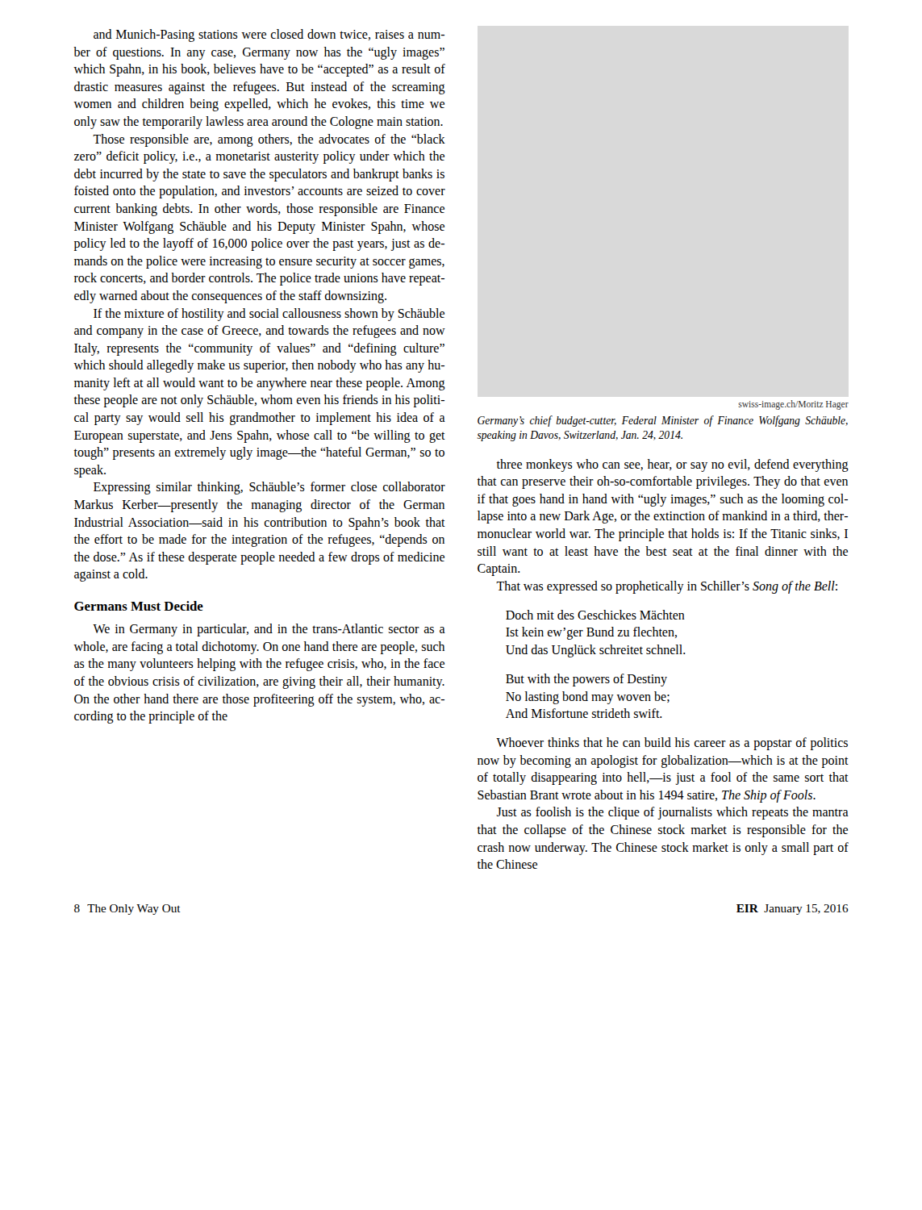and Munich-Pasing stations were closed down twice, raises a number of questions. In any case, Germany now has the “ugly images” which Spahn, in his book, believes have to be “accepted” as a result of drastic measures against the refugees. But instead of the screaming women and children being expelled, which he evokes, this time we only saw the temporarily lawless area around the Cologne main station.
Those responsible are, among others, the advocates of the “black zero” deficit policy, i.e., a monetarist austerity policy under which the debt incurred by the state to save the speculators and bankrupt banks is foisted onto the population, and investors’ accounts are seized to cover current banking debts. In other words, those responsible are Finance Minister Wolfgang Schäuble and his Deputy Minister Spahn, whose policy led to the layoff of 16,000 police over the past years, just as demands on the police were increasing to ensure security at soccer games, rock concerts, and border controls. The police trade unions have repeatedly warned about the consequences of the staff downsizing.
If the mixture of hostility and social callousness shown by Schäuble and company in the case of Greece, and towards the refugees and now Italy, represents the “community of values” and “defining culture” which should allegedly make us superior, then nobody who has any humanity left at all would want to be anywhere near these people. Among these people are not only Schäuble, whom even his friends in his political party say would sell his grandmother to implement his idea of a European superstate, and Jens Spahn, whose call to “be willing to get tough” presents an extremely ugly image—the “hateful German,” so to speak.
Expressing similar thinking, Schäuble’s former close collaborator Markus Kerber—presently the managing director of the German Industrial Association—said in his contribution to Spahn’s book that the effort to be made for the integration of the refugees, “depends on the dose.” As if these desperate people needed a few drops of medicine against a cold.
Germans Must Decide
We in Germany in particular, and in the trans-Atlantic sector as a whole, are facing a total dichotomy. On one hand there are people, such as the many volunteers helping with the refugee crisis, who, in the face of the obvious crisis of civilization, are giving their all, their humanity. On the other hand there are those profiteering off the system, who, according to the principle of the
swiss-image.ch/Moritz Hager
Germany’s chief budget-cutter, Federal Minister of Finance Wolfgang Schäuble, speaking in Davos, Switzerland, Jan. 24, 2014.
three monkeys who can see, hear, or say no evil, defend everything that can preserve their oh-so-comfortable privileges. They do that even if that goes hand in hand with “ugly images,” such as the looming collapse into a new Dark Age, or the extinction of mankind in a third, thermonuclear world war. The principle that holds is: If the Titanic sinks, I still want to at least have the best seat at the final dinner with the Captain.
That was expressed so prophetically in Schiller’s Song of the Bell:
Doch mit des Geschickes Mächten
Ist kein ew’ger Bund zu flechten,
Und das Unglück schreitet schnell.
But with the powers of Destiny
No lasting bond may woven be;
And Misfortune strideth swift.
Whoever thinks that he can build his career as a popstar of politics now by becoming an apologist for globalization—which is at the point of totally disappearing into hell,—is just a fool of the same sort that Sebastian Brant wrote about in his 1494 satire, The Ship of Fools.
Just as foolish is the clique of journalists which repeats the mantra that the collapse of the Chinese stock market is responsible for the crash now underway. The Chinese stock market is only a small part of the Chinese
8 The Only Way Out
EIR January 15, 2016